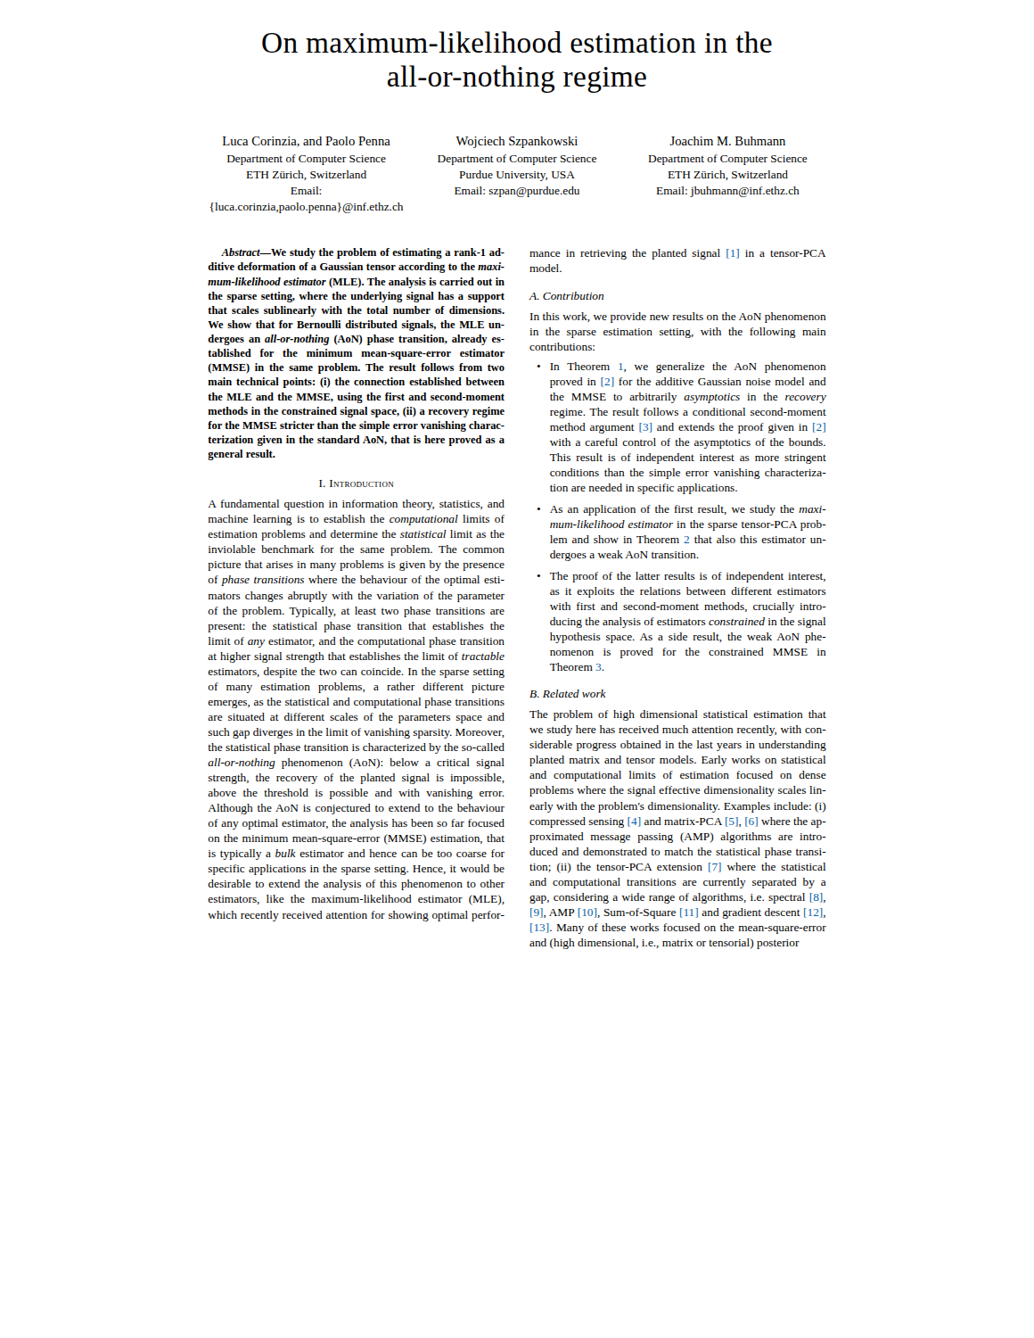On maximum-likelihood estimation in the
all-or-nothing regime
Luca Corinzia, and Paolo Penna
Department of Computer Science
ETH Zürich, Switzerland
Email: {luca.corinzia,paolo.penna}@inf.ethz.ch
Wojciech Szpankowski
Department of Computer Science
Purdue University, USA
Email: szpan@purdue.edu
Joachim M. Buhmann
Department of Computer Science
ETH Zürich, Switzerland
Email: jbuhmann@inf.ethz.ch
Abstract—We study the problem of estimating a rank-1 additive deformation of a Gaussian tensor according to the maximum-likelihood estimator (MLE). The analysis is carried out in the sparse setting, where the underlying signal has a support that scales sublinearly with the total number of dimensions. We show that for Bernoulli distributed signals, the MLE undergoes an all-or-nothing (AoN) phase transition, already established for the minimum mean-square-error estimator (MMSE) in the same problem. The result follows from two main technical points: (i) the connection established between the MLE and the MMSE, using the first and second-moment methods in the constrained signal space, (ii) a recovery regime for the MMSE stricter than the simple error vanishing characterization given in the standard AoN, that is here proved as a general result.
I. Introduction
A fundamental question in information theory, statistics, and machine learning is to establish the computational limits of estimation problems and determine the statistical limit as the inviolable benchmark for the same problem. The common picture that arises in many problems is given by the presence of phase transitions where the behaviour of the optimal estimators changes abruptly with the variation of the parameter of the problem. Typically, at least two phase transitions are present: the statistical phase transition that establishes the limit of any estimator, and the computational phase transition at higher signal strength that establishes the limit of tractable estimators, despite the two can coincide. In the sparse setting of many estimation problems, a rather different picture emerges, as the statistical and computational phase transitions are situated at different scales of the parameters space and such gap diverges in the limit of vanishing sparsity. Moreover, the statistical phase transition is characterized by the so-called all-or-nothing phenomenon (AoN): below a critical signal strength, the recovery of the planted signal is impossible, above the threshold is possible and with vanishing error. Although the AoN is conjectured to extend to the behaviour of any optimal estimator, the analysis has been so far focused on the minimum mean-square-error (MMSE) estimation, that is typically a bulk estimator and hence can be too coarse for specific applications in the sparse setting. Hence, it would be desirable to extend the analysis of this phenomenon to other estimators, like the maximum-likelihood estimator (MLE), which recently received attention for showing optimal performance in retrieving the planted signal [1] in a tensor-PCA model.
A. Contribution
In this work, we provide new results on the AoN phenomenon in the sparse estimation setting, with the following main contributions:
In Theorem 1, we generalize the AoN phenomenon proved in [2] for the additive Gaussian noise model and the MMSE to arbitrarily asymptotics in the recovery regime. The result follows a conditional second-moment method argument [3] and extends the proof given in [2] with a careful control of the asymptotics of the bounds. This result is of independent interest as more stringent conditions than the simple error vanishing characterization are needed in specific applications.
As an application of the first result, we study the maximum-likelihood estimator in the sparse tensor-PCA problem and show in Theorem 2 that also this estimator undergoes a weak AoN transition.
The proof of the latter results is of independent interest, as it exploits the relations between different estimators with first and second-moment methods, crucially introducing the analysis of estimators constrained in the signal hypothesis space. As a side result, the weak AoN phenomenon is proved for the constrained MMSE in Theorem 3.
B. Related work
The problem of high dimensional statistical estimation that we study here has received much attention recently, with considerable progress obtained in the last years in understanding planted matrix and tensor models. Early works on statistical and computational limits of estimation focused on dense problems where the signal effective dimensionality scales linearly with the problem's dimensionality. Examples include: (i) compressed sensing [4] and matrix-PCA [5], [6] where the approximated message passing (AMP) algorithms are introduced and demonstrated to match the statistical phase transition; (ii) the tensor-PCA extension [7] where the statistical and computational transitions are currently separated by a gap, considering a wide range of algorithms, i.e. spectral [8], [9], AMP [10], Sum-of-Square [11] and gradient descent [12], [13]. Many of these works focused on the mean-square-error and (high dimensional, i.e., matrix or tensorial) posterior